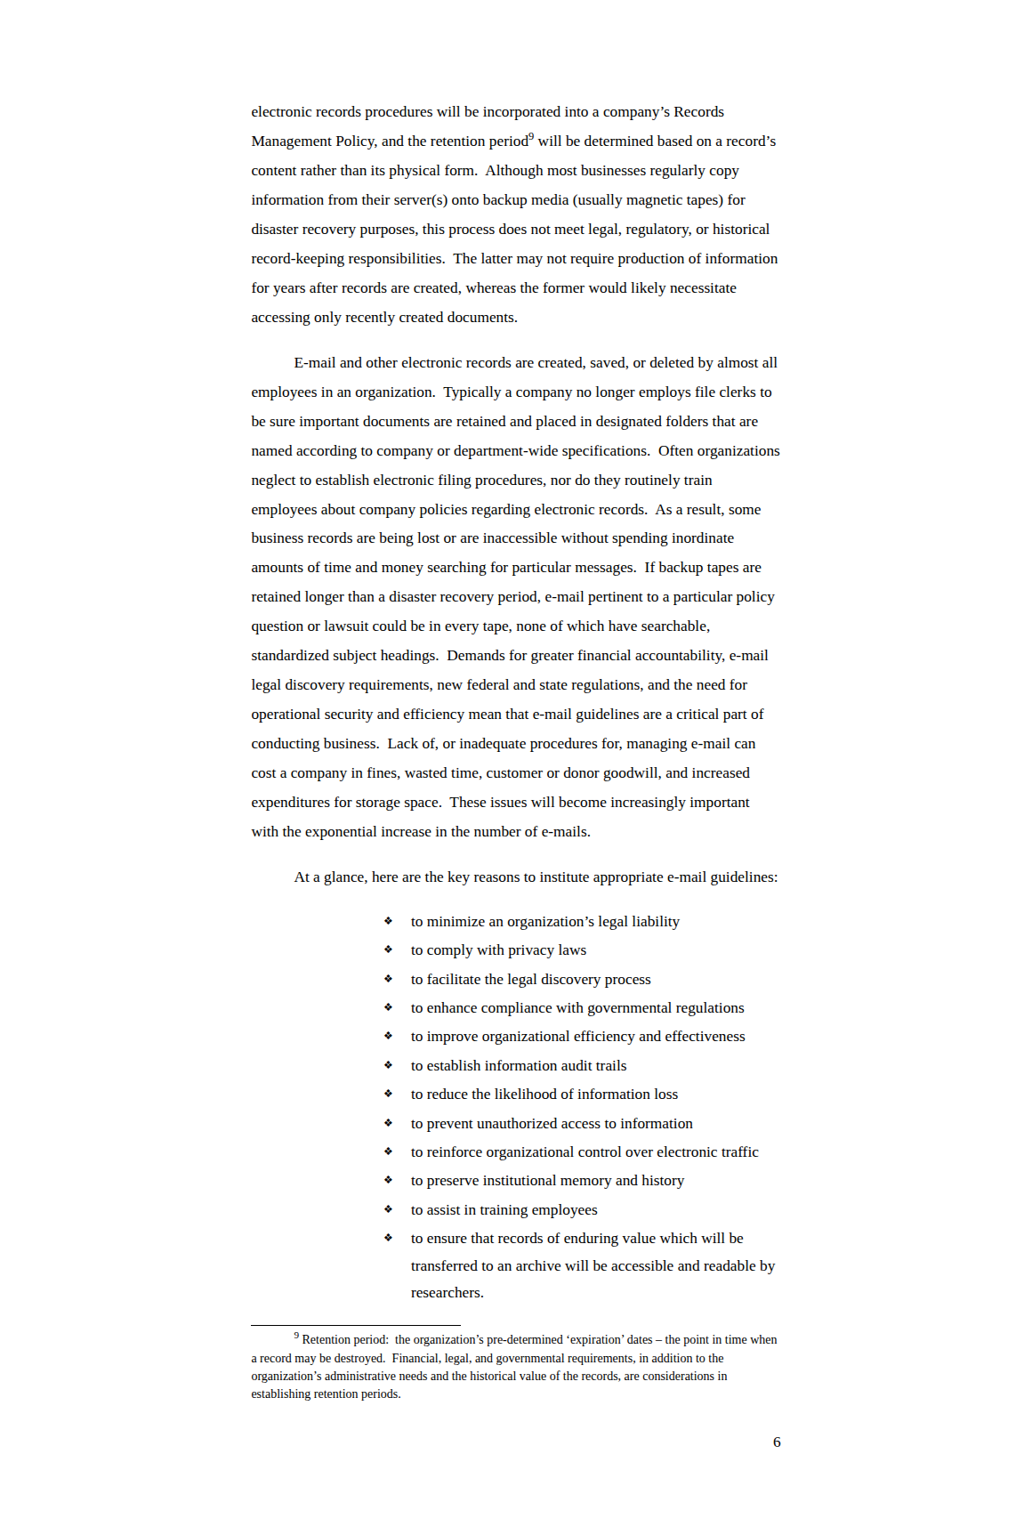electronic records procedures will be incorporated into a company’s Records Management Policy, and the retention period9 will be determined based on a record’s content rather than its physical form. Although most businesses regularly copy information from their server(s) onto backup media (usually magnetic tapes) for disaster recovery purposes, this process does not meet legal, regulatory, or historical record-keeping responsibilities. The latter may not require production of information for years after records are created, whereas the former would likely necessitate accessing only recently created documents.
E-mail and other electronic records are created, saved, or deleted by almost all employees in an organization. Typically a company no longer employs file clerks to be sure important documents are retained and placed in designated folders that are named according to company or department-wide specifications. Often organizations neglect to establish electronic filing procedures, nor do they routinely train employees about company policies regarding electronic records. As a result, some business records are being lost or are inaccessible without spending inordinate amounts of time and money searching for particular messages. If backup tapes are retained longer than a disaster recovery period, e-mail pertinent to a particular policy question or lawsuit could be in every tape, none of which have searchable, standardized subject headings. Demands for greater financial accountability, e-mail legal discovery requirements, new federal and state regulations, and the need for operational security and efficiency mean that e-mail guidelines are a critical part of conducting business. Lack of, or inadequate procedures for, managing e-mail can cost a company in fines, wasted time, customer or donor goodwill, and increased expenditures for storage space. These issues will become increasingly important with the exponential increase in the number of e-mails.
At a glance, here are the key reasons to institute appropriate e-mail guidelines:
to minimize an organization’s legal liability
to comply with privacy laws
to facilitate the legal discovery process
to enhance compliance with governmental regulations
to improve organizational efficiency and effectiveness
to establish information audit trails
to reduce the likelihood of information loss
to prevent unauthorized access to information
to reinforce organizational control over electronic traffic
to preserve institutional memory and history
to assist in training employees
to ensure that records of enduring value which will be transferred to an archive will be accessible and readable by researchers.
9 Retention period: the organization’s pre-determined ‘expiration’ dates – the point in time when a record may be destroyed. Financial, legal, and governmental requirements, in addition to the organization’s administrative needs and the historical value of the records, are considerations in establishing retention periods.
6